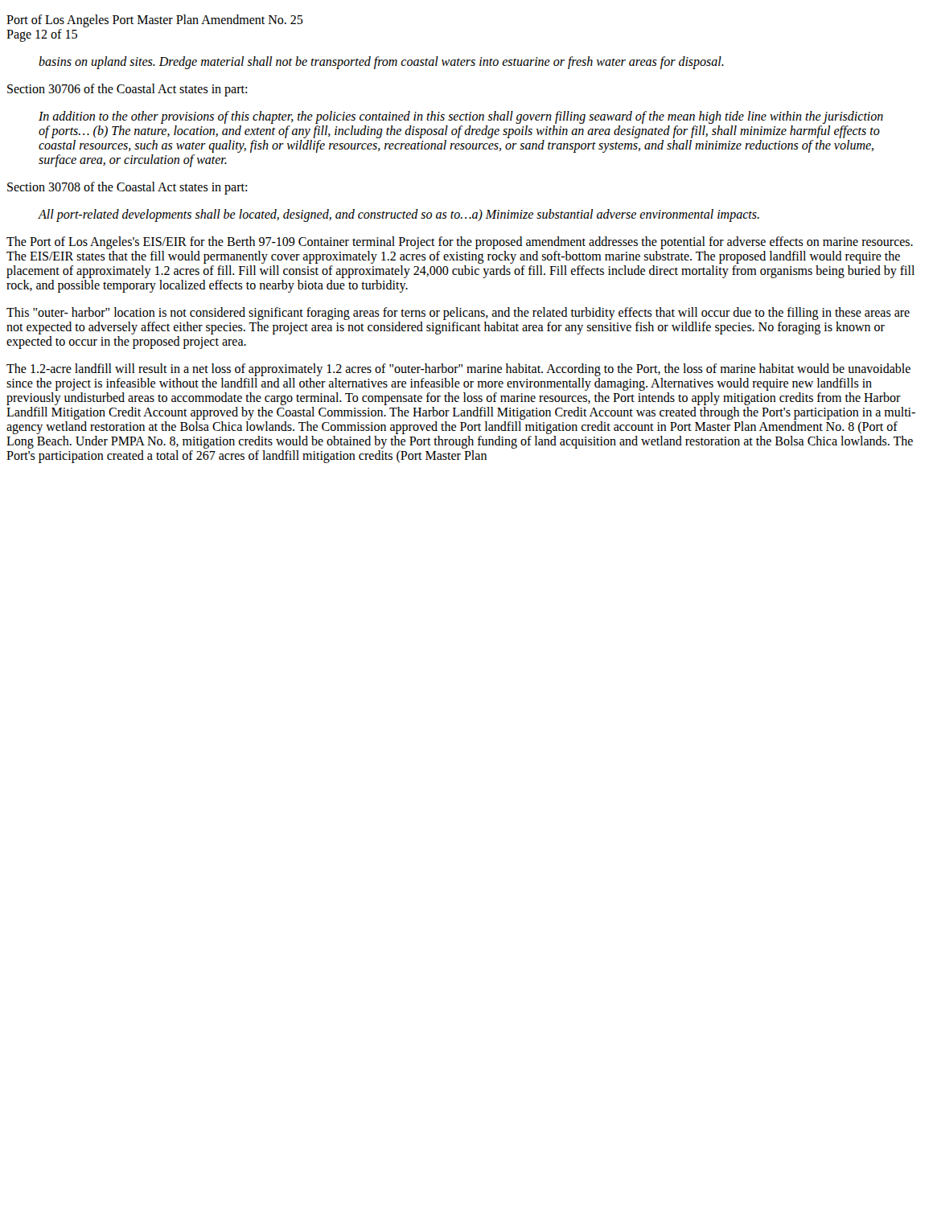Port of Los Angeles Port Master Plan Amendment No. 25
Page 12 of 15
basins on upland sites. Dredge material shall not be transported from coastal waters into estuarine or fresh water areas for disposal.
Section 30706 of the Coastal Act states in part:
In addition to the other provisions of this chapter, the policies contained in this section shall govern filling seaward of the mean high tide line within the jurisdiction of ports… (b) The nature, location, and extent of any fill, including the disposal of dredge spoils within an area designated for fill, shall minimize harmful effects to coastal resources, such as water quality, fish or wildlife resources, recreational resources, or sand transport systems, and shall minimize reductions of the volume, surface area, or circulation of water.
Section 30708 of the Coastal Act states in part:
All port-related developments shall be located, designed, and constructed so as to…a) Minimize substantial adverse environmental impacts.
The Port of Los Angeles's EIS/EIR for the Berth 97-109 Container terminal Project for the proposed amendment addresses the potential for adverse effects on marine resources. The EIS/EIR states that the fill would permanently cover approximately 1.2 acres of existing rocky and soft-bottom marine substrate. The proposed landfill would require the placement of approximately 1.2 acres of fill. Fill will consist of approximately 24,000 cubic yards of fill. Fill effects include direct mortality from organisms being buried by fill rock, and possible temporary localized effects to nearby biota due to turbidity.
This "outer- harbor" location is not considered significant foraging areas for terns or pelicans, and the related turbidity effects that will occur due to the filling in these areas are not expected to adversely affect either species. The project area is not considered significant habitat area for any sensitive fish or wildlife species. No foraging is known or expected to occur in the proposed project area.
The 1.2-acre landfill will result in a net loss of approximately 1.2 acres of "outer-harbor" marine habitat. According to the Port, the loss of marine habitat would be unavoidable since the project is infeasible without the landfill and all other alternatives are infeasible or more environmentally damaging. Alternatives would require new landfills in previously undisturbed areas to accommodate the cargo terminal. To compensate for the loss of marine resources, the Port intends to apply mitigation credits from the Harbor Landfill Mitigation Credit Account approved by the Coastal Commission. The Harbor Landfill Mitigation Credit Account was created through the Port's participation in a multi-agency wetland restoration at the Bolsa Chica lowlands. The Commission approved the Port landfill mitigation credit account in Port Master Plan Amendment No. 8 (Port of Long Beach. Under PMPA No. 8, mitigation credits would be obtained by the Port through funding of land acquisition and wetland restoration at the Bolsa Chica lowlands. The Port's participation created a total of 267 acres of landfill mitigation credits (Port Master Plan